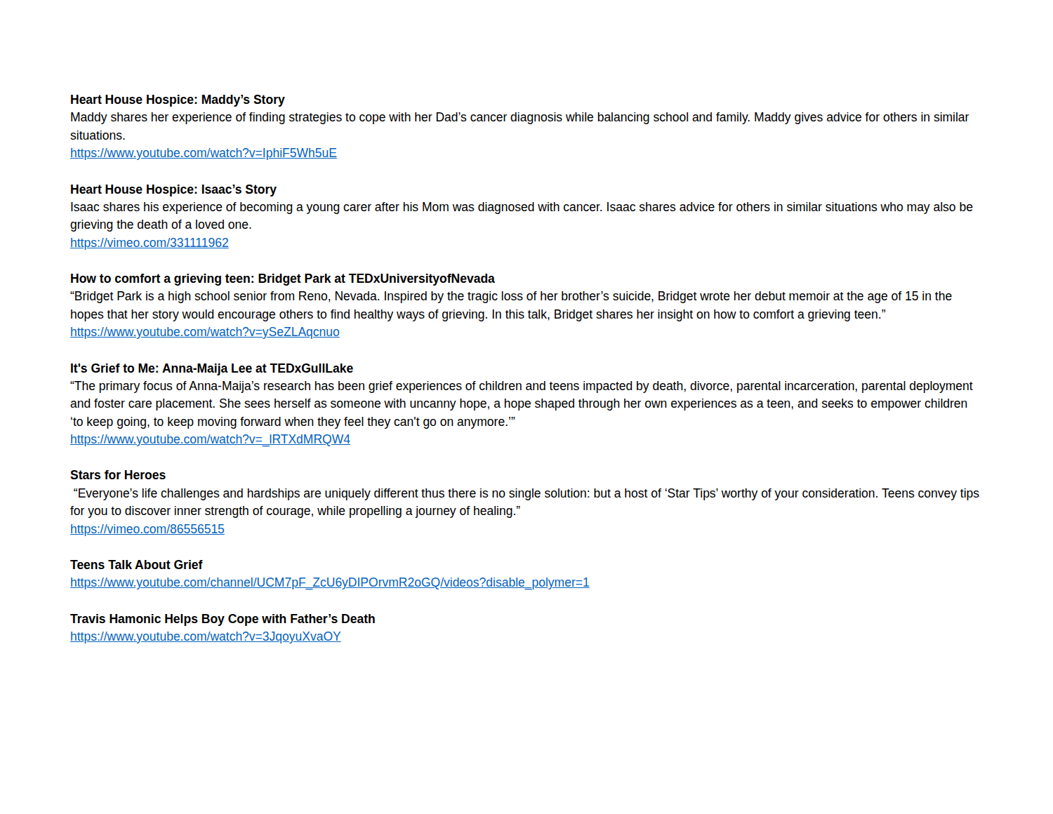Heart House Hospice: Maddy’s Story
Maddy shares her experience of finding strategies to cope with her Dad’s cancer diagnosis while balancing school and family. Maddy gives advice for others in similar situations.
https://www.youtube.com/watch?v=IphiF5Wh5uE
Heart House Hospice: Isaac’s Story
Isaac shares his experience of becoming a young carer after his Mom was diagnosed with cancer. Isaac shares advice for others in similar situations who may also be grieving the death of a loved one.
https://vimeo.com/331111962
How to comfort a grieving teen: Bridget Park at TEDxUniversityofNevada
“Bridget Park is a high school senior from Reno, Nevada. Inspired by the tragic loss of her brother’s suicide, Bridget wrote her debut memoir at the age of 15 in the hopes that her story would encourage others to find healthy ways of grieving. In this talk, Bridget shares her insight on how to comfort a grieving teen.”
https://www.youtube.com/watch?v=ySeZLAqcnuo
It's Grief to Me: Anna-Maija Lee at TEDxGullLake
“The primary focus of Anna-Maija’s research has been grief experiences of children and teens impacted by death, divorce, parental incarceration, parental deployment and foster care placement. She sees herself as someone with uncanny hope, a hope shaped through her own experiences as a teen, and seeks to empower children ‘to keep going, to keep moving forward when they feel they can't go on anymore.’”
https://www.youtube.com/watch?v=_lRTXdMRQW4
Stars for Heroes
“Everyone’s life challenges and hardships are uniquely different thus there is no single solution: but a host of ‘Star Tips’ worthy of your consideration. Teens convey tips for you to discover inner strength of courage, while propelling a journey of healing.”
https://vimeo.com/86556515
Teens Talk About Grief
https://www.youtube.com/channel/UCM7pF_ZcU6yDIPOrvmR2oGQ/videos?disable_polymer=1
Travis Hamonic Helps Boy Cope with Father’s Death
https://www.youtube.com/watch?v=3JqoyuXvaOY